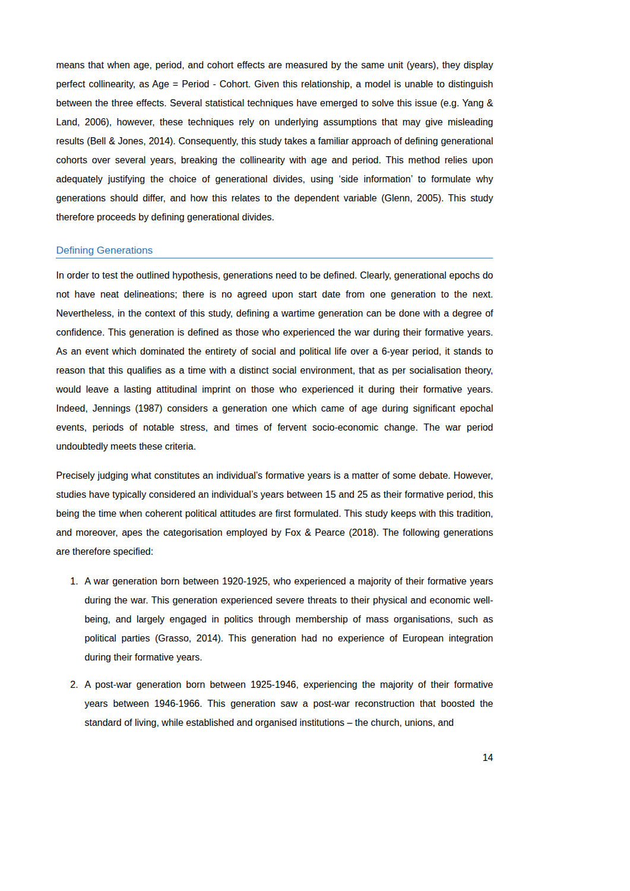means that when age, period, and cohort effects are measured by the same unit (years), they display perfect collinearity, as Age = Period - Cohort. Given this relationship, a model is unable to distinguish between the three effects. Several statistical techniques have emerged to solve this issue (e.g. Yang & Land, 2006), however, these techniques rely on underlying assumptions that may give misleading results (Bell & Jones, 2014). Consequently, this study takes a familiar approach of defining generational cohorts over several years, breaking the collinearity with age and period. This method relies upon adequately justifying the choice of generational divides, using ‘side information’ to formulate why generations should differ, and how this relates to the dependent variable (Glenn, 2005). This study therefore proceeds by defining generational divides.
Defining Generations
In order to test the outlined hypothesis, generations need to be defined. Clearly, generational epochs do not have neat delineations; there is no agreed upon start date from one generation to the next. Nevertheless, in the context of this study, defining a wartime generation can be done with a degree of confidence. This generation is defined as those who experienced the war during their formative years. As an event which dominated the entirety of social and political life over a 6-year period, it stands to reason that this qualifies as a time with a distinct social environment, that as per socialisation theory, would leave a lasting attitudinal imprint on those who experienced it during their formative years. Indeed, Jennings (1987) considers a generation one which came of age during significant epochal events, periods of notable stress, and times of fervent socio-economic change. The war period undoubtedly meets these criteria.
Precisely judging what constitutes an individual’s formative years is a matter of some debate. However, studies have typically considered an individual’s years between 15 and 25 as their formative period, this being the time when coherent political attitudes are first formulated. This study keeps with this tradition, and moreover, apes the categorisation employed by Fox & Pearce (2018). The following generations are therefore specified:
A war generation born between 1920-1925, who experienced a majority of their formative years during the war. This generation experienced severe threats to their physical and economic well-being, and largely engaged in politics through membership of mass organisations, such as political parties (Grasso, 2014). This generation had no experience of European integration during their formative years.
A post-war generation born between 1925-1946, experiencing the majority of their formative years between 1946-1966. This generation saw a post-war reconstruction that boosted the standard of living, while established and organised institutions – the church, unions, and
14